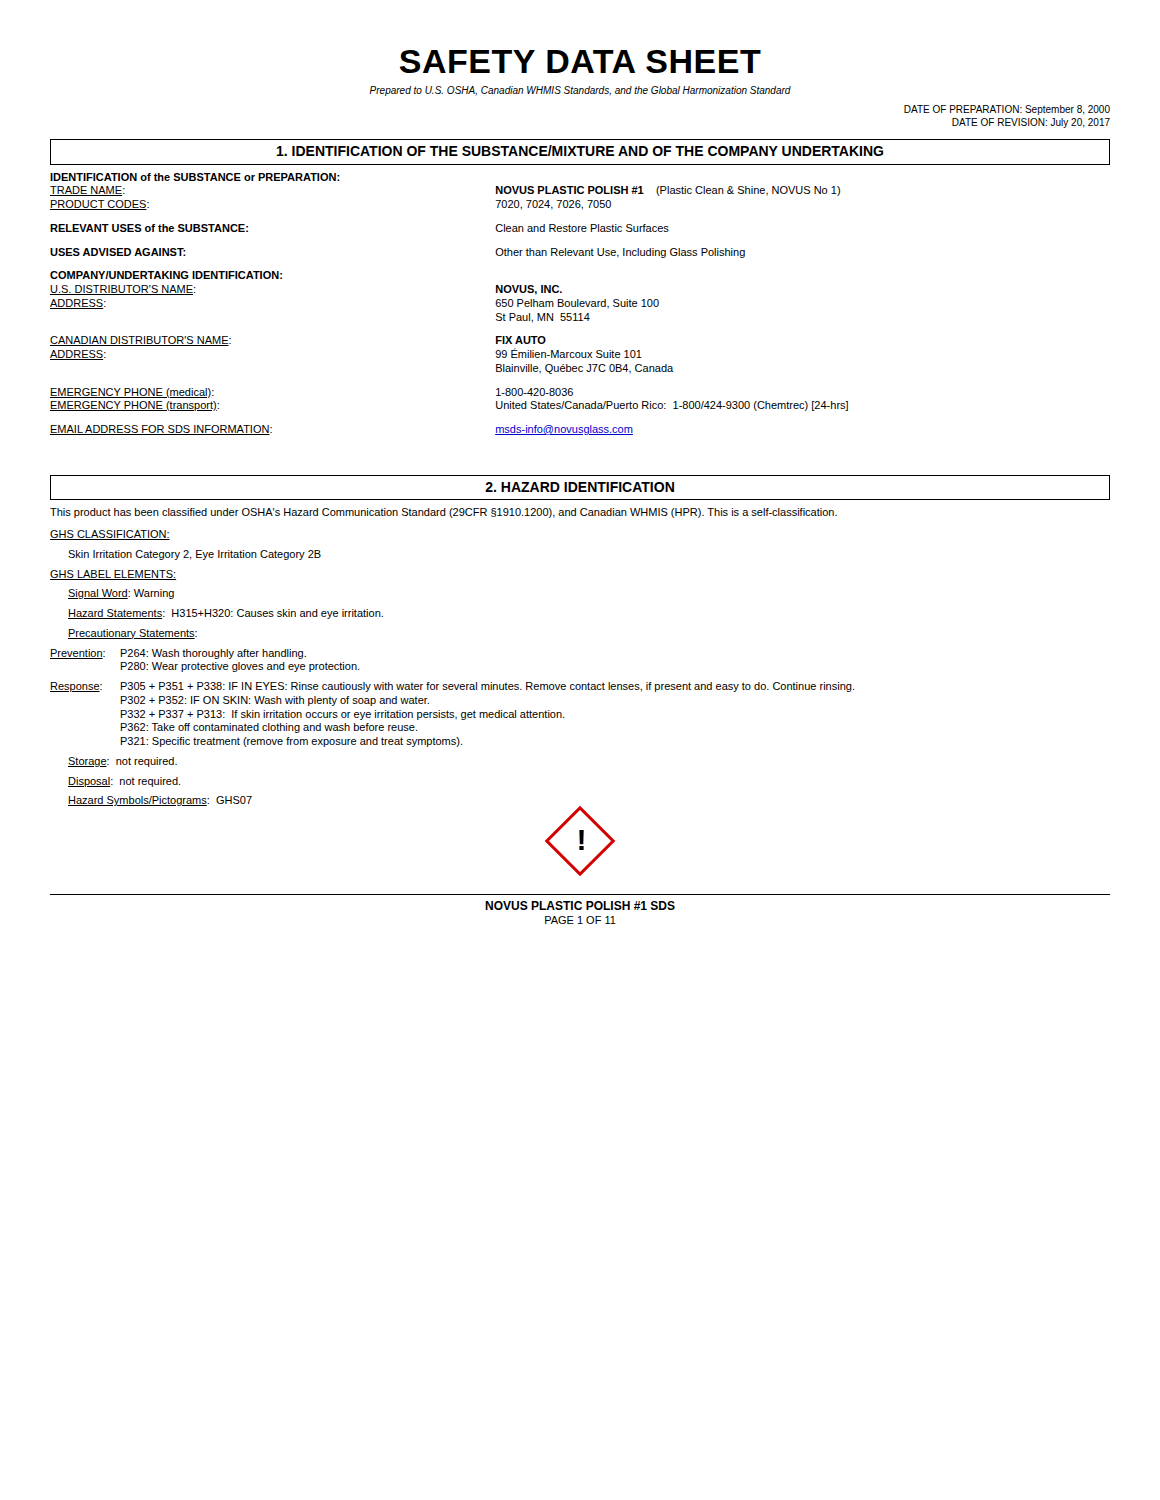SAFETY DATA SHEET
Prepared to U.S. OSHA, Canadian WHMIS Standards, and the Global Harmonization Standard
DATE OF PREPARATION: September 8, 2000
DATE OF REVISION: July 20, 2017
1. IDENTIFICATION OF THE SUBSTANCE/MIXTURE AND OF THE COMPANY UNDERTAKING
IDENTIFICATION of the SUBSTANCE or PREPARATION:
| TRADE NAME : | NOVUS PLASTIC POLISH #1 (Plastic Clean & Shine, NOVUS No 1) |
| PRODUCT CODES : | 7020, 7024, 7026, 7050 |
| RELEVANT USES of the SUBSTANCE: | Clean and Restore Plastic Surfaces |
| USES ADVISED AGAINST: | Other than Relevant Use, Including Glass Polishing |
| COMPANY/UNDERTAKING IDENTIFICATION: |
| U.S. DISTRIBUTOR'S NAME : | NOVUS, INC. |
| ADDRESS : | 650 Pelham Boulevard, Suite 100 |
| | St Paul, MN 55114 |
| CANADIAN DISTRIBUTOR'S NAME : | FIX AUTO |
| ADDRESS : | 99 Émilien-Marcoux Suite 101 |
| | Blainville, Québec J7C 0B4, Canada |
| EMERGENCY PHONE (medical) : | 1-800-420-8036 |
| EMERGENCY PHONE (transport) : | United States/Canada/Puerto Rico: 1-800/424-9300 (Chemtrec) [24-hrs] |
| EMAIL ADDRESS FOR SDS INFORMATION : | msds-info@novusglass.com |
2. HAZARD IDENTIFICATION
This product has been classified under OSHA's Hazard Communication Standard (29CFR §1910.1200), and Canadian WHMIS (HPR). This is a self-classification.
GHS CLASSIFICATION:
Skin Irritation Category 2, Eye Irritation Category 2B
GHS LABEL ELEMENTS:
Signal Word: Warning
Hazard Statements: H315+H320: Causes skin and eye irritation.
Precautionary Statements:
| Prevention : | P264: Wash thoroughly after handling. P280: Wear protective gloves and eye protection. |
| Response : | P305 + P351 + P338: IF IN EYES: Rinse cautiously with water for several minutes. Remove contact lenses, if present and easy to do. Continue rinsing. P302 + P352: IF ON SKIN: Wash with plenty of soap and water. P332 + P337 + P313: If skin irritation occurs or eye irritation persists, get medical attention. P362: Take off contaminated clothing and wash before reuse. P321: Specific treatment (remove from exposure and treat symptoms). |
Storage: not required.
Disposal: not required.
Hazard Symbols/Pictograms: GHS07
!
NOVUS PLASTIC POLISH #1 SDS
PAGE 1 OF 11